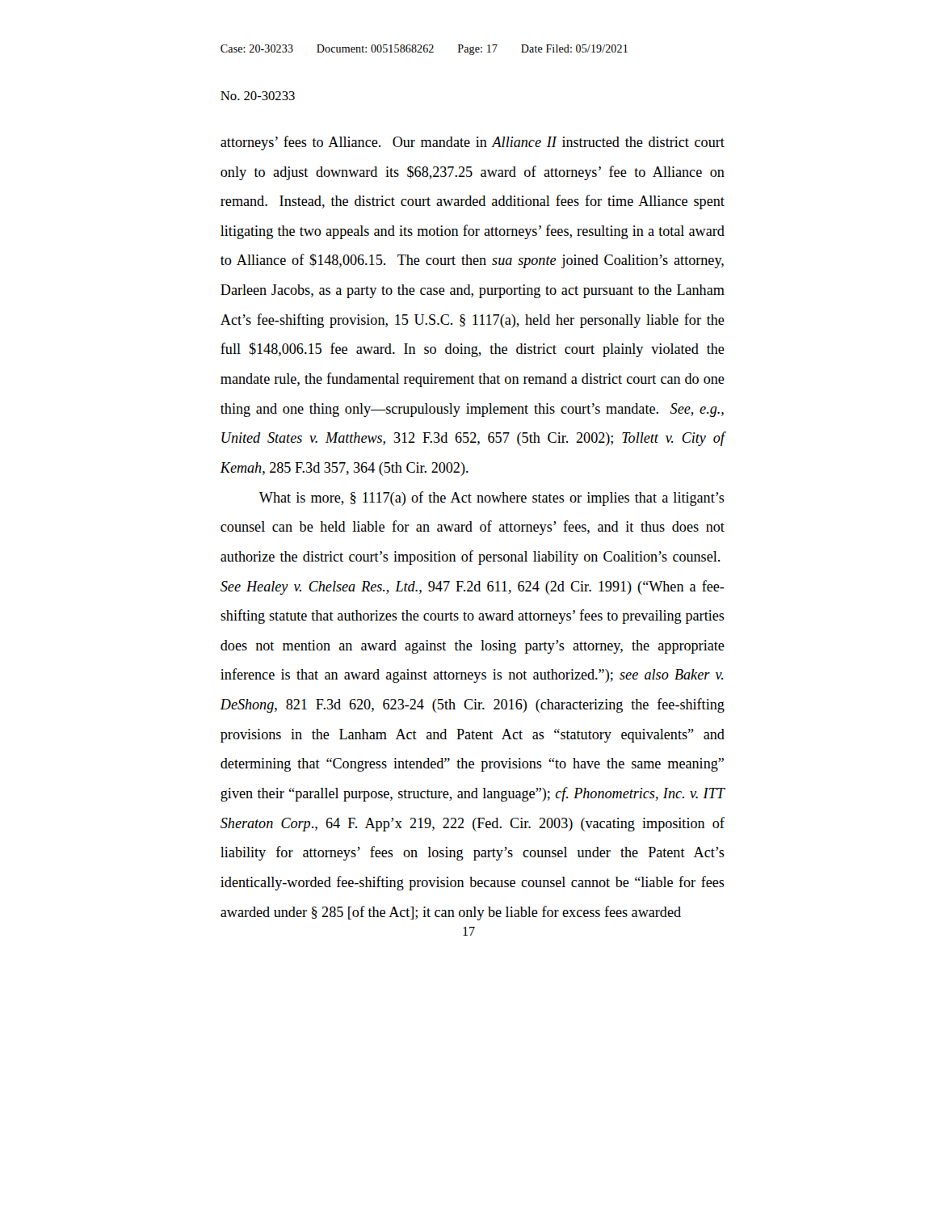Case: 20-30233 Document: 00515868262 Page: 17 Date Filed: 05/19/2021
No. 20-30233
attorneys’ fees to Alliance. Our mandate in Alliance II instructed the district court only to adjust downward its $68,237.25 award of attorneys’ fee to Alliance on remand. Instead, the district court awarded additional fees for time Alliance spent litigating the two appeals and its motion for attorneys’ fees, resulting in a total award to Alliance of $148,006.15. The court then sua sponte joined Coalition’s attorney, Darleen Jacobs, as a party to the case and, purporting to act pursuant to the Lanham Act’s fee-shifting provision, 15 U.S.C. § 1117(a), held her personally liable for the full $148,006.15 fee award. In so doing, the district court plainly violated the mandate rule, the fundamental requirement that on remand a district court can do one thing and one thing only—scrupulously implement this court’s mandate. See, e.g., United States v. Matthews, 312 F.3d 652, 657 (5th Cir. 2002); Tollett v. City of Kemah, 285 F.3d 357, 364 (5th Cir. 2002).
What is more, § 1117(a) of the Act nowhere states or implies that a litigant’s counsel can be held liable for an award of attorneys’ fees, and it thus does not authorize the district court’s imposition of personal liability on Coalition’s counsel. See Healey v. Chelsea Res., Ltd., 947 F.2d 611, 624 (2d Cir. 1991) (“When a fee-shifting statute that authorizes the courts to award attorneys’ fees to prevailing parties does not mention an award against the losing party’s attorney, the appropriate inference is that an award against attorneys is not authorized.”); see also Baker v. DeShong, 821 F.3d 620, 623-24 (5th Cir. 2016) (characterizing the fee-shifting provisions in the Lanham Act and Patent Act as “statutory equivalents” and determining that “Congress intended” the provisions “to have the same meaning” given their “parallel purpose, structure, and language”); cf. Phonometrics, Inc. v. ITT Sheraton Corp., 64 F. App’x 219, 222 (Fed. Cir. 2003) (vacating imposition of liability for attorneys’ fees on losing party’s counsel under the Patent Act’s identically-worded fee-shifting provision because counsel cannot be “liable for fees awarded under § 285 [of the Act]; it can only be liable for excess fees awarded
17